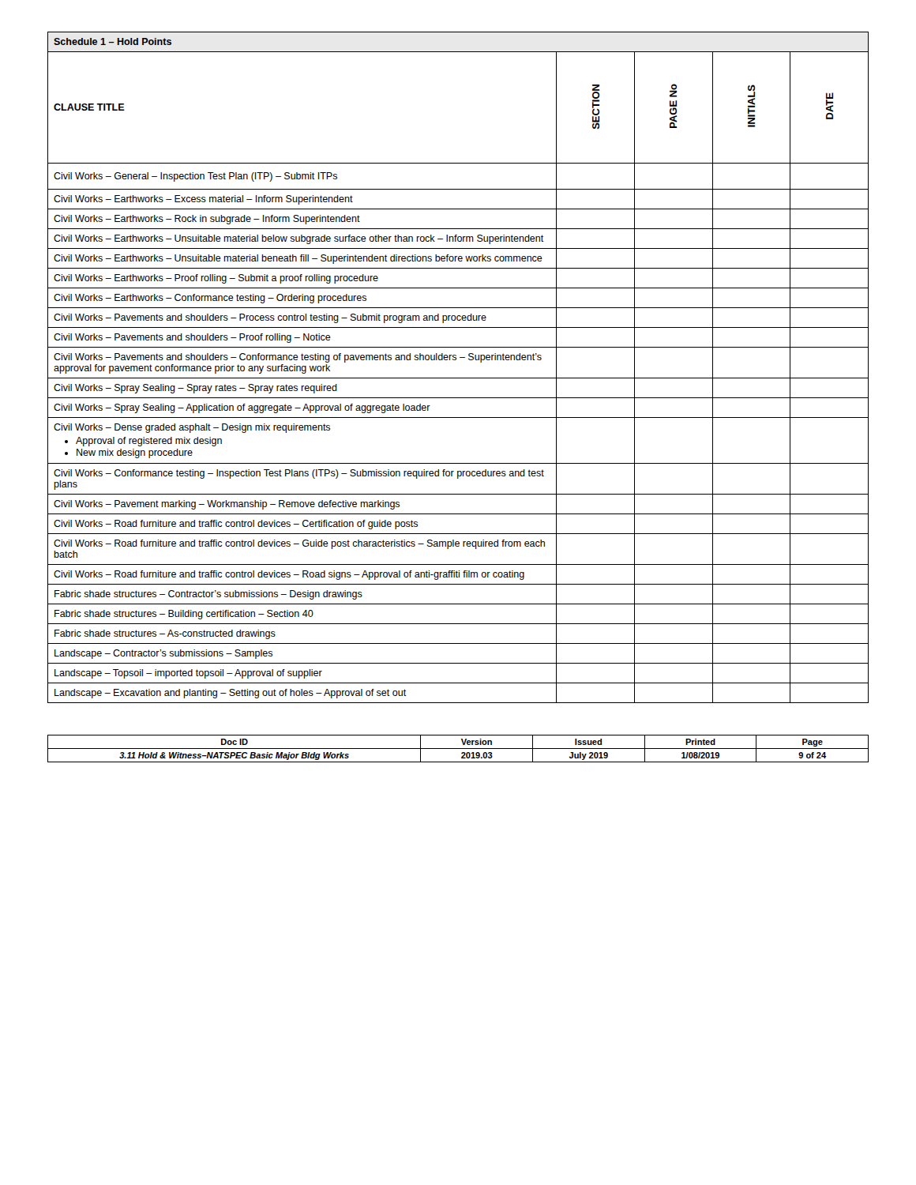| Schedule 1 – Hold Points |
| CLAUSE TITLE | SECTION | PAGE No | INITIALS | DATE |
| Civil Works – General – Inspection Test Plan (ITP) – Submit ITPs | | | | |
| Civil Works – Earthworks – Excess material – Inform Superintendent | | | | |
| Civil Works – Earthworks – Rock in subgrade – Inform Superintendent | | | | |
| Civil Works – Earthworks – Unsuitable material below subgrade surface other than rock – Inform Superintendent | | | | |
| Civil Works – Earthworks – Unsuitable material beneath fill – Superintendent directions before works commence | | | | |
| Civil Works – Earthworks – Proof rolling – Submit a proof rolling procedure | | | | |
| Civil Works – Earthworks – Conformance testing – Ordering procedures | | | | |
| Civil Works – Pavements and shoulders – Process control testing – Submit program and procedure | | | | |
| Civil Works – Pavements and shoulders – Proof rolling – Notice | | | | |
| Civil Works – Pavements and shoulders – Conformance testing of pavements and shoulders – Superintendent’s approval for pavement conformance prior to any surfacing work | | | | |
| Civil Works – Spray Sealing – Spray rates – Spray rates required | | | | |
| Civil Works – Spray Sealing – Application of aggregate – Approval of aggregate loader | | | | |
| Civil Works – Dense graded asphalt – Design mix requirements Approval of registered mix design New mix design procedure | | | | |
| Civil Works – Conformance testing – Inspection Test Plans (ITPs) – Submission required for procedures and test plans | | | | |
| Civil Works – Pavement marking – Workmanship – Remove defective markings | | | | |
| Civil Works – Road furniture and traffic control devices – Certification of guide posts | | | | |
| Civil Works – Road furniture and traffic control devices – Guide post characteristics – Sample required from each batch | | | | |
| Civil Works – Road furniture and traffic control devices – Road signs – Approval of anti-graffiti film or coating | | | | |
| Fabric shade structures – Contractor’s submissions – Design drawings | | | | |
| Fabric shade structures – Building certification – Section 40 | | | | |
| Fabric shade structures – As-constructed drawings | | | | |
| Landscape – Contractor’s submissions – Samples | | | | |
| Landscape – Topsoil – imported topsoil – Approval of supplier | | | | |
| Landscape – Excavation and planting – Setting out of holes – Approval of set out | | | | |
| Doc ID | Version | Issued | Printed | Page |
| --- | --- | --- | --- | --- |
| 3.11 Hold & Witness–NATSPEC Basic Major Bldg Works | 2019.03 | July 2019 | 1/08/2019 | 9 of 24 |